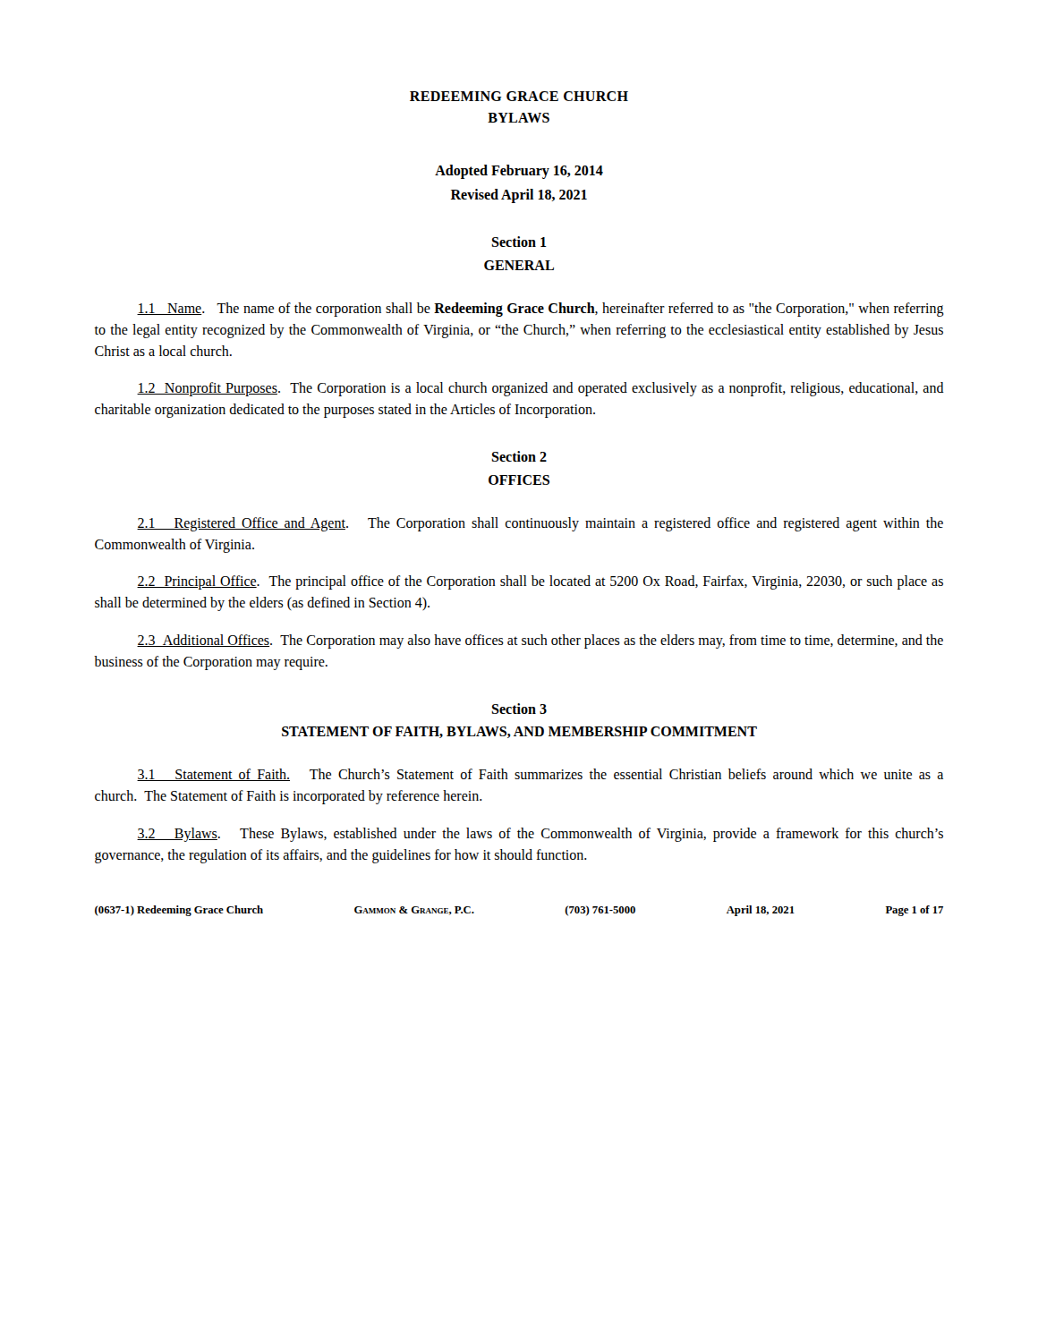REDEEMING GRACE CHURCH
BYLAWS
Adopted February 16, 2014
Revised April 18, 2021
Section 1GENERAL
1.1 Name. The name of the corporation shall be Redeeming Grace Church, hereinafter referred to as "the Corporation," when referring to the legal entity recognized by the Commonwealth of Virginia, or “the Church,” when referring to the ecclesiastical entity established by Jesus Christ as a local church.
1.2 Nonprofit Purposes. The Corporation is a local church organized and operated exclusively as a nonprofit, religious, educational, and charitable organization dedicated to the purposes stated in the Articles of Incorporation.
Section 2OFFICES
2.1 Registered Office and Agent. The Corporation shall continuously maintain a registered office and registered agent within the Commonwealth of Virginia.
2.2 Principal Office. The principal office of the Corporation shall be located at 5200 Ox Road, Fairfax, Virginia, 22030, or such place as shall be determined by the elders (as defined in Section 4).
2.3 Additional Offices. The Corporation may also have offices at such other places as the elders may, from time to time, determine, and the business of the Corporation may require.
Section 3STATEMENT OF FAITH, BYLAWS, AND MEMBERSHIP COMMITMENT
3.1 Statement of Faith. The Church’s Statement of Faith summarizes the essential Christian beliefs around which we unite as a church. The Statement of Faith is incorporated by reference herein.
3.2 Bylaws. These Bylaws, established under the laws of the Commonwealth of Virginia, provide a framework for this church’s governance, the regulation of its affairs, and the guidelines for how it should function.
(0637-1) Redeeming Grace Church Gammon & Grange, P.C. (703) 761-5000 April 18, 2021 Page 1 of 17